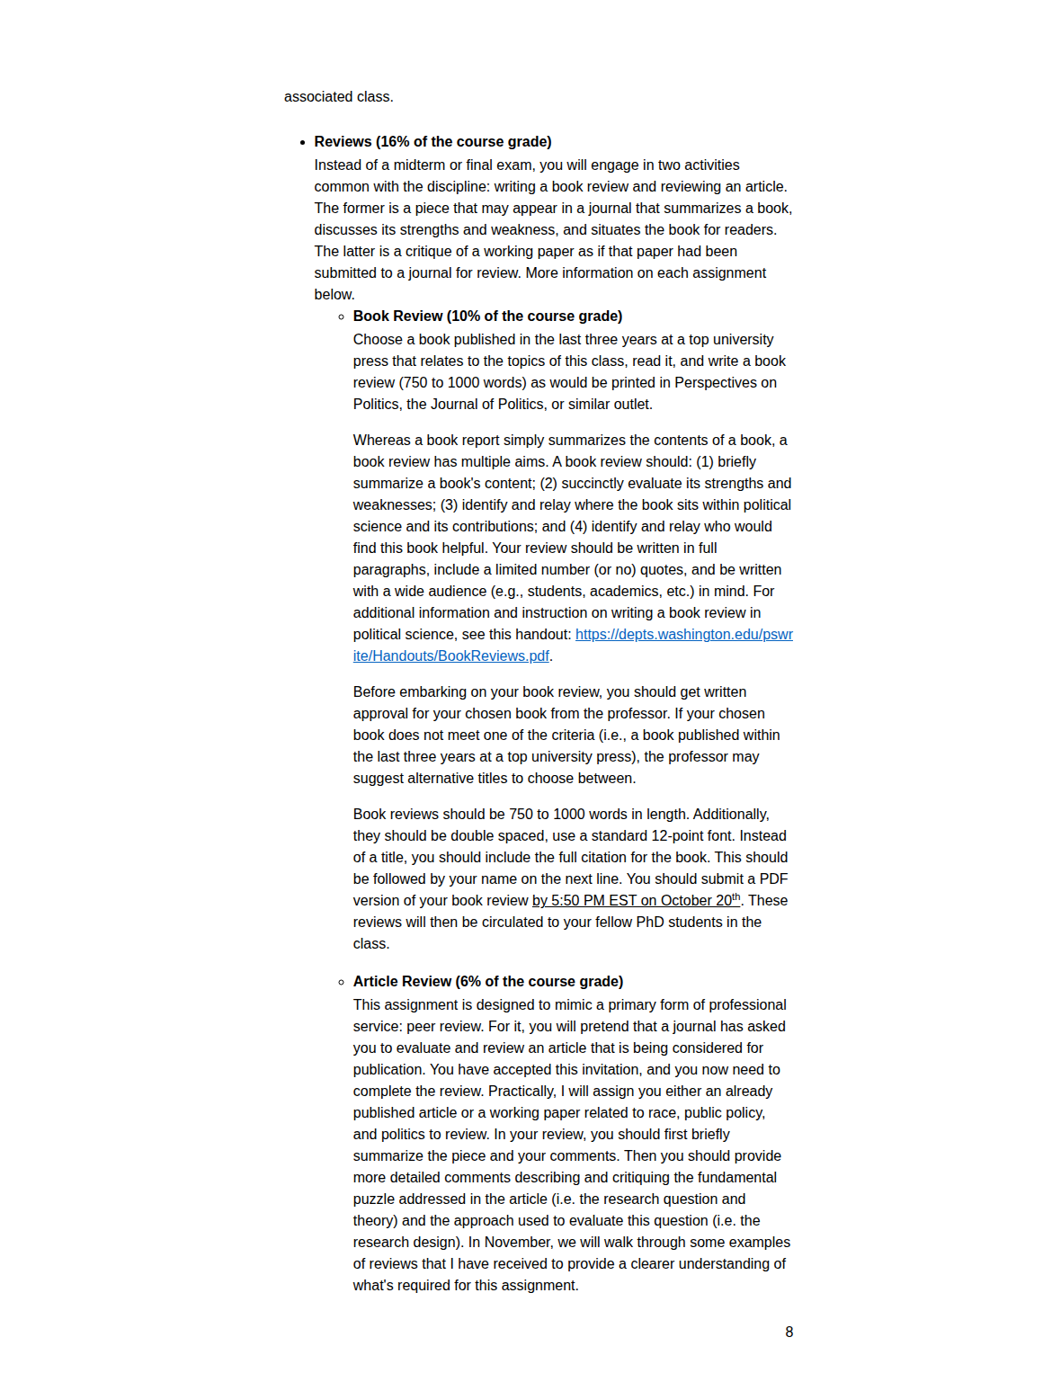associated class.
Reviews (16% of the course grade)
Instead of a midterm or final exam, you will engage in two activities common with the discipline: writing a book review and reviewing an article. The former is a piece that may appear in a journal that summarizes a book, discusses its strengths and weakness, and situates the book for readers. The latter is a critique of a working paper as if that paper had been submitted to a journal for review. More information on each assignment below.
Book Review (10% of the course grade)
Choose a book published in the last three years at a top university press that relates to the topics of this class, read it, and write a book review (750 to 1000 words) as would be printed in Perspectives on Politics, the Journal of Politics, or similar outlet.
Whereas a book report simply summarizes the contents of a book, a book review has multiple aims. A book review should: (1) briefly summarize a book's content; (2) succinctly evaluate its strengths and weaknesses; (3) identify and relay where the book sits within political science and its contributions; and (4) identify and relay who would find this book helpful. Your review should be written in full paragraphs, include a limited number (or no) quotes, and be written with a wide audience (e.g., students, academics, etc.) in mind. For additional information and instruction on writing a book review in political science, see this handout: https://depts.washington.edu/pswrite/Handouts/BookReviews.pdf.
Before embarking on your book review, you should get written approval for your chosen book from the professor. If your chosen book does not meet one of the criteria (i.e., a book published within the last three years at a top university press), the professor may suggest alternative titles to choose between.
Book reviews should be 750 to 1000 words in length. Additionally, they should be double spaced, use a standard 12-point font. Instead of a title, you should include the full citation for the book. This should be followed by your name on the next line. You should submit a PDF version of your book review by 5:50 PM EST on October 20th. These reviews will then be circulated to your fellow PhD students in the class.
Article Review (6% of the course grade)
This assignment is designed to mimic a primary form of professional service: peer review. For it, you will pretend that a journal has asked you to evaluate and review an article that is being considered for publication. You have accepted this invitation, and you now need to complete the review. Practically, I will assign you either an already published article or a working paper related to race, public policy, and politics to review. In your review, you should first briefly summarize the piece and your comments. Then you should provide more detailed comments describing and critiquing the fundamental puzzle addressed in the article (i.e. the research question and theory) and the approach used to evaluate this question (i.e. the research design). In November, we will walk through some examples of reviews that I have received to provide a clearer understanding of what's required for this assignment.
8